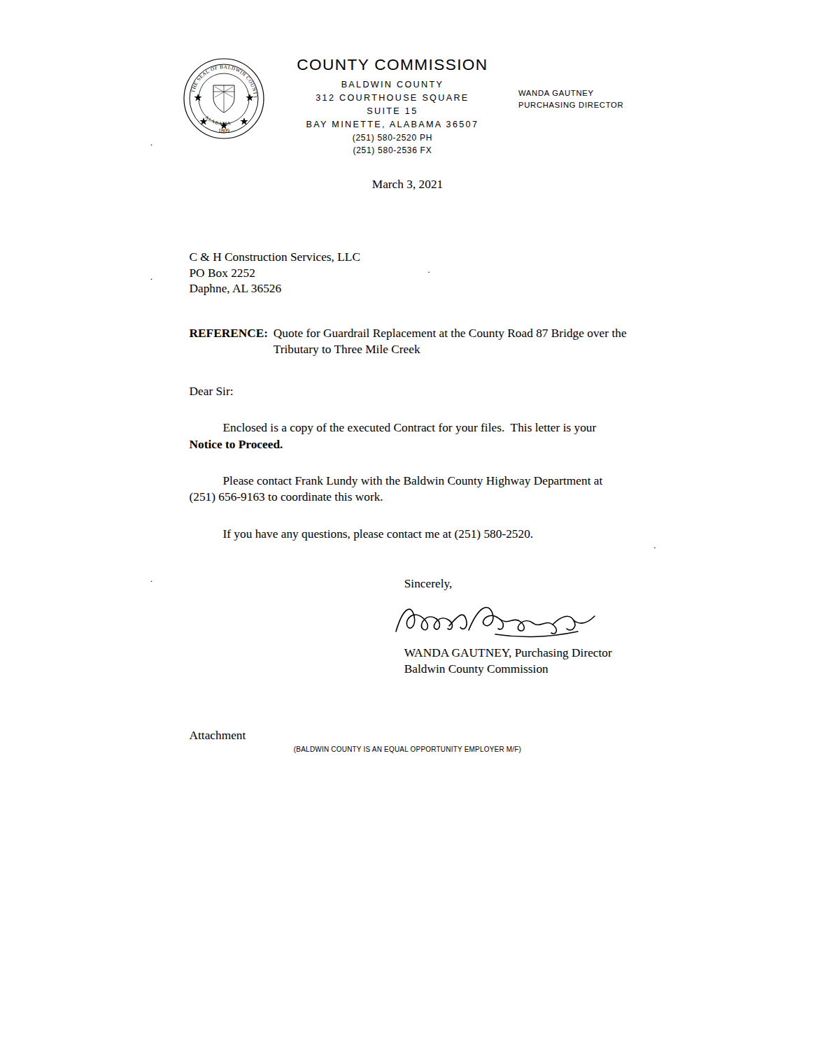THE SEAL OF BALDWIN COUNTY ALABAMA 1809
COUNTY COMMISSION
BALDWIN COUNTY
312 COURTHOUSE SQUARE
SUITE 15
BAY MINETTE, ALABAMA 36507
(251) 580-2520 PH
(251) 580-2536 FX
WANDA GAUTNEY
PURCHASING DIRECTOR
March 3, 2021
C & H Construction Services, LLC
PO Box 2252
Daphne, AL 36526
REFERENCE:
Quote for Guardrail Replacement at the County Road 87 Bridge over the Tributary to Three Mile Creek
Dear Sir:
Enclosed is a copy of the executed Contract for your files. This letter is your Notice to Proceed.
Please contact Frank Lundy with the Baldwin County Highway Department at (251) 656-9163 to coordinate this work.
If you have any questions, please contact me at (251) 580-2520.
Sincerely,
WANDA GAUTNEY, Purchasing Director
Baldwin County Commission
Attachment
. . . . .
(BALDWIN COUNTY IS AN EQUAL OPPORTUNITY EMPLOYER M/F)